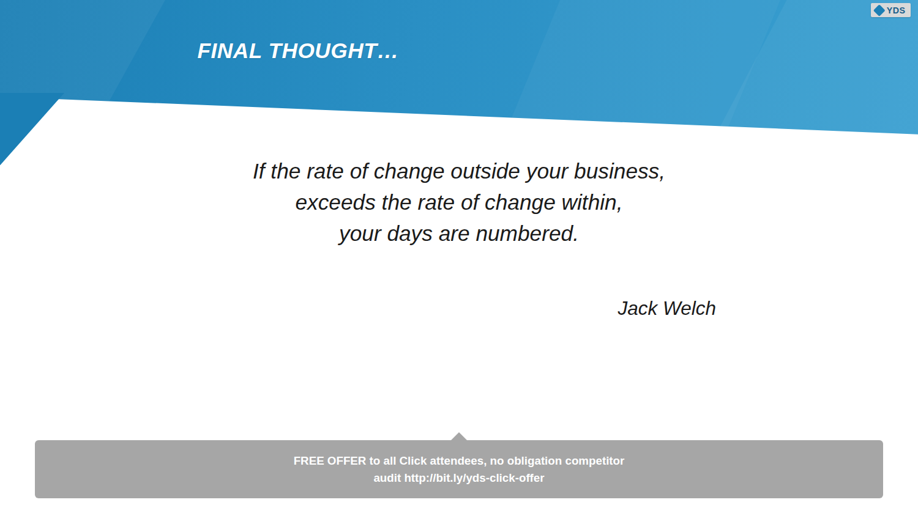YDS
FINAL THOUGHT…
If the rate of change outside your business,
exceeds the rate of change within,
your days are numbered.
Jack Welch
FREE OFFER to all Click attendees, no obligation competitor
audit http://bit.ly/yds-click-offer